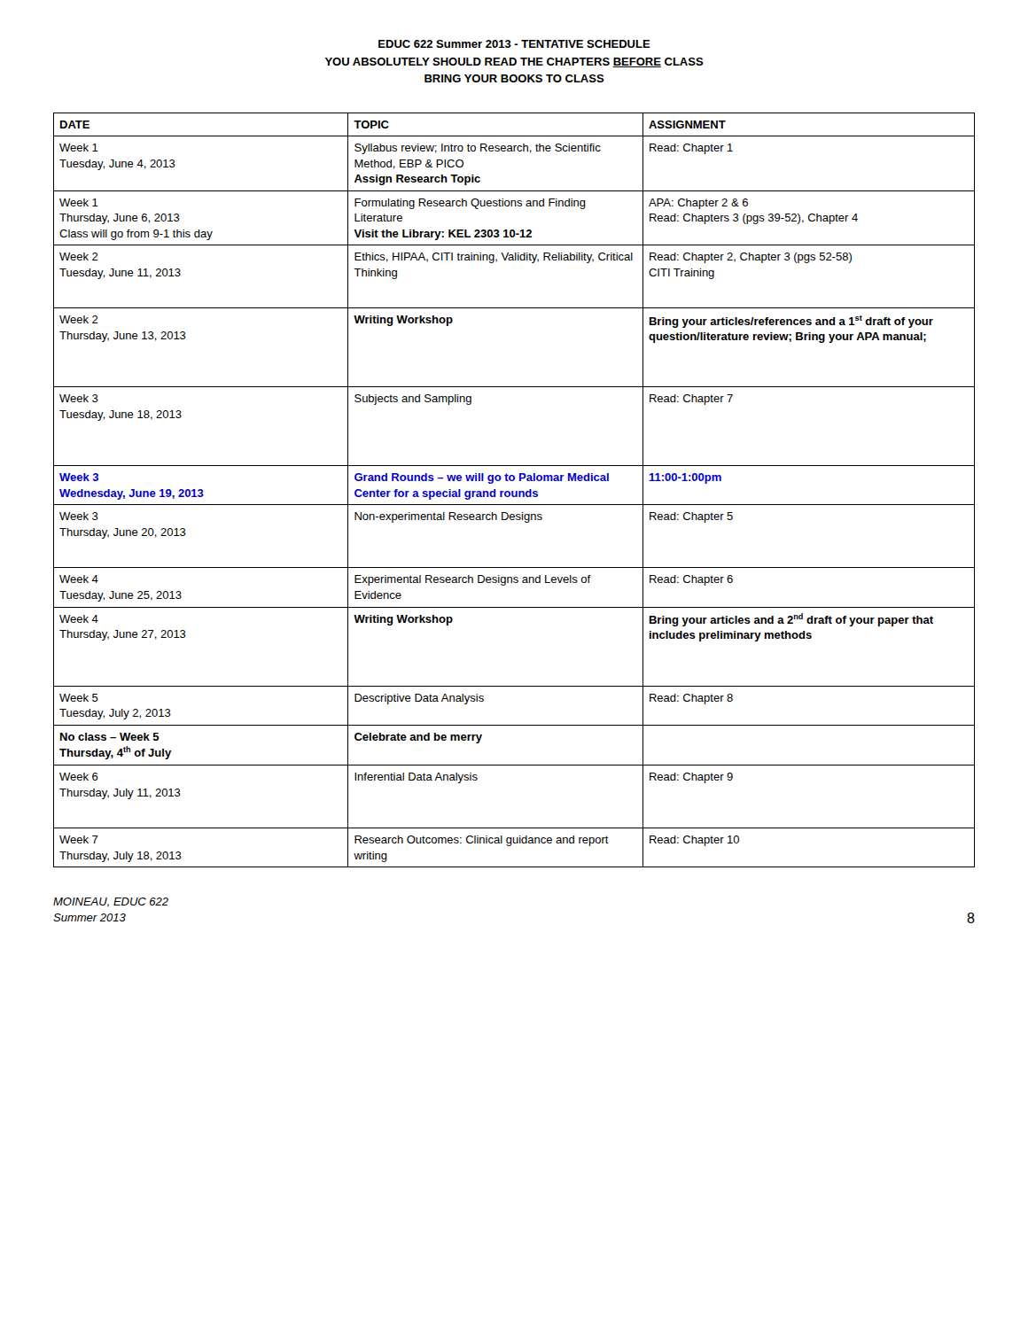EDUC 622 Summer 2013 - TENTATIVE SCHEDULE
YOU ABSOLUTELY SHOULD READ THE CHAPTERS BEFORE CLASS
BRING YOUR BOOKS TO CLASS
| DATE | TOPIC | ASSIGNMENT |
| --- | --- | --- |
| Week 1 Tuesday, June 4, 2013 | Syllabus review; Intro to Research, the Scientific Method, EBP & PICO Assign Research Topic | Read: Chapter 1 |
| Week 1 Thursday, June 6, 2013 Class will go from 9-1 this day | Formulating Research Questions and Finding Literature Visit the Library: KEL 2303 10-12 | APA: Chapter 2 & 6 Read: Chapters 3 (pgs 39-52), Chapter 4 |
| Week 2 Tuesday, June 11, 2013 | Ethics, HIPAA, CITI training, Validity, Reliability, Critical Thinking | Read: Chapter 2, Chapter 3 (pgs 52-58) CITI Training |
| Week 2 Thursday, June 13, 2013 | Writing Workshop | Bring your articles/references and a 1 st draft of your question/literature review; Bring your APA manual; |
| Week 3 Tuesday, June 18, 2013 | Subjects and Sampling | Read: Chapter 7 |
| Week 3 Wednesday, June 19, 2013 | Grand Rounds – we will go to Palomar Medical Center for a special grand rounds | 11:00-1:00pm |
| Week 3 Thursday, June 20, 2013 | Non-experimental Research Designs | Read: Chapter 5 |
| Week 4 Tuesday, June 25, 2013 | Experimental Research Designs and Levels of Evidence | Read: Chapter 6 |
| Week 4 Thursday, June 27, 2013 | Writing Workshop | Bring your articles and a 2 nd draft of your paper that includes preliminary methods |
| Week 5 Tuesday, July 2, 2013 | Descriptive Data Analysis | Read: Chapter 8 |
| No class – Week 5 Thursday, 4 th of July | Celebrate and be merry | |
| Week 6 Thursday, July 11, 2013 | Inferential Data Analysis | Read: Chapter 9 |
| Week 7 Thursday, July 18, 2013 | Research Outcomes: Clinical guidance and report writing | Read: Chapter 10 |
MOINEAU, EDUC 622
Summer 2013
8